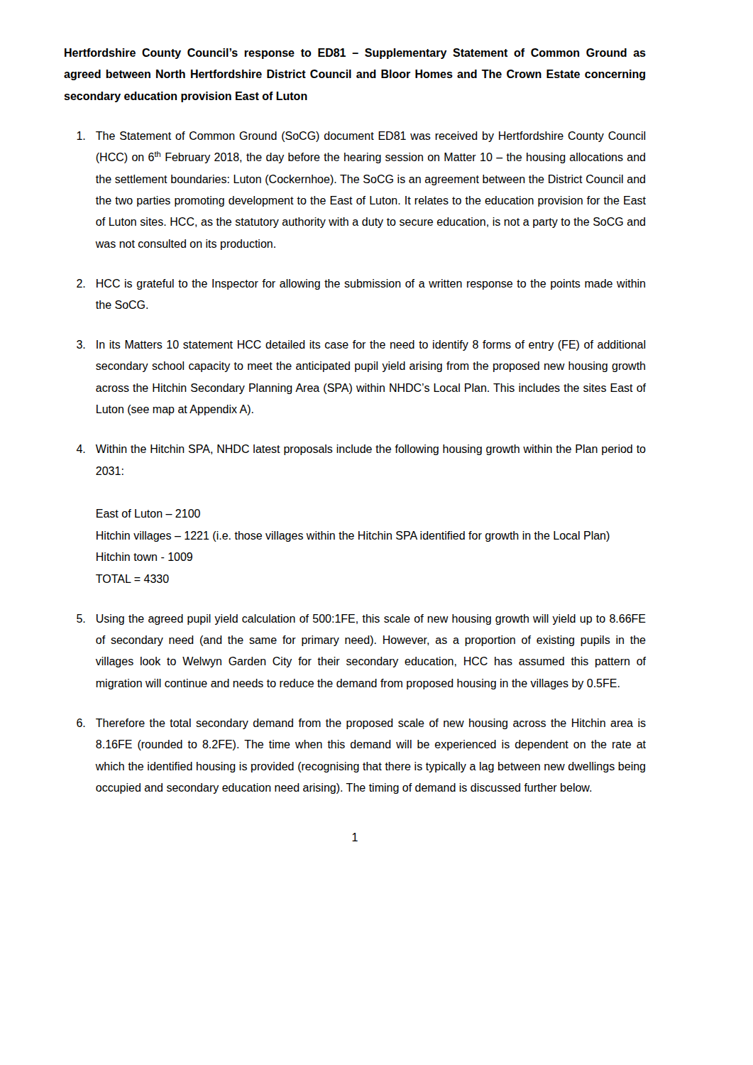Hertfordshire County Council’s response to ED81 – Supplementary Statement of Common Ground as agreed between North Hertfordshire District Council and Bloor Homes and The Crown Estate concerning secondary education provision East of Luton
The Statement of Common Ground (SoCG) document ED81 was received by Hertfordshire County Council (HCC) on 6th February 2018, the day before the hearing session on Matter 10 – the housing allocations and the settlement boundaries: Luton (Cockernhoe). The SoCG is an agreement between the District Council and the two parties promoting development to the East of Luton. It relates to the education provision for the East of Luton sites. HCC, as the statutory authority with a duty to secure education, is not a party to the SoCG and was not consulted on its production.
HCC is grateful to the Inspector for allowing the submission of a written response to the points made within the SoCG.
In its Matters 10 statement HCC detailed its case for the need to identify 8 forms of entry (FE) of additional secondary school capacity to meet the anticipated pupil yield arising from the proposed new housing growth across the Hitchin Secondary Planning Area (SPA) within NHDC’s Local Plan. This includes the sites East of Luton (see map at Appendix A).
Within the Hitchin SPA, NHDC latest proposals include the following housing growth within the Plan period to 2031:
East of Luton – 2100
Hitchin villages – 1221 (i.e. those villages within the Hitchin SPA identified for growth in the Local Plan)
Hitchin town - 1009
TOTAL = 4330
Using the agreed pupil yield calculation of 500:1FE, this scale of new housing growth will yield up to 8.66FE of secondary need (and the same for primary need). However, as a proportion of existing pupils in the villages look to Welwyn Garden City for their secondary education, HCC has assumed this pattern of migration will continue and needs to reduce the demand from proposed housing in the villages by 0.5FE.
Therefore the total secondary demand from the proposed scale of new housing across the Hitchin area is 8.16FE (rounded to 8.2FE). The time when this demand will be experienced is dependent on the rate at which the identified housing is provided (recognising that there is typically a lag between new dwellings being occupied and secondary education need arising). The timing of demand is discussed further below.
1